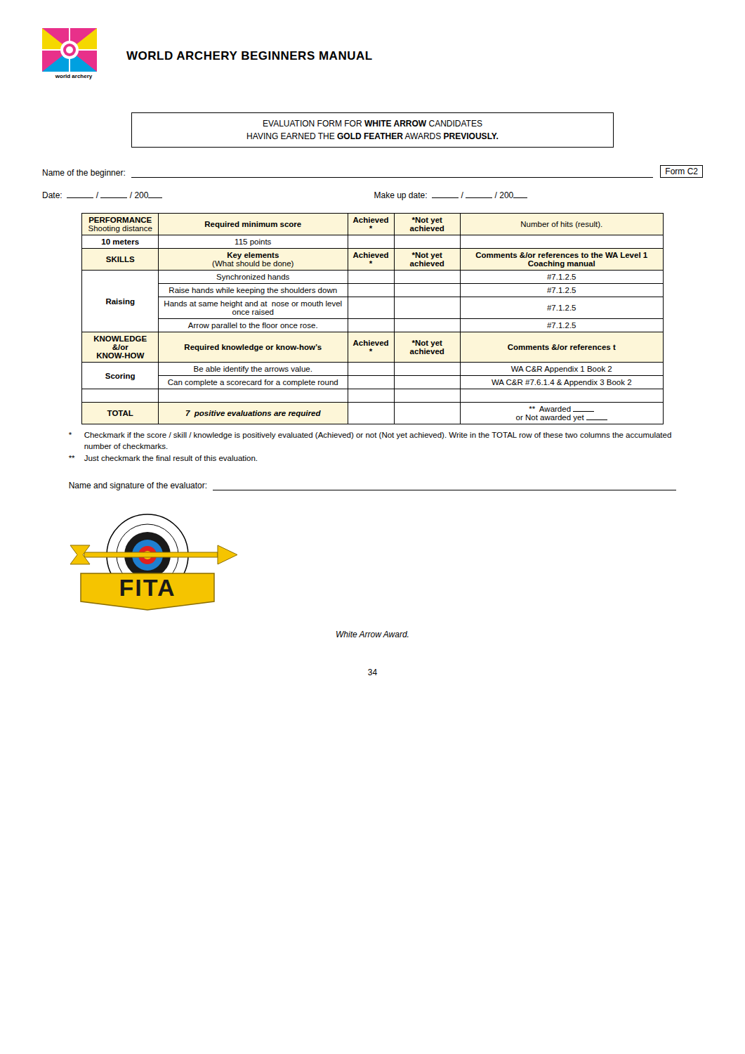world archery
WORLD ARCHERY BEGINNERS MANUAL
EVALUATION FORM FOR WHITE ARROW CANDIDATES
HAVING EARNED THE GOLD FEATHER AWARDS PREVIOUSLY.
Name of the beginner: Form C2
Date: / / 200
Make up date: / / 200
| PERFORMANCE Shooting distance | Required minimum score | Achieved * | *Not yet achieved | Number of hits (result). |
| 10 meters | 115 points | | | |
| SKILLS | Key elements (What should be done) | Achieved * | *Not yet achieved | Comments &/or references to the WA Level 1 Coaching manual |
| Raising | Synchronized hands | | | #7.1.2.5 |
| Raise hands while keeping the shoulders down | | | #7.1.2.5 |
| Hands at same height and at nose or mouth level once raised | | | #7.1.2.5 |
| Arrow parallel to the floor once rose. | | | #7.1.2.5 |
| KNOWLEDGE &/or KNOW-HOW | Required knowledge or know-how’s | Achieved * | *Not yet achieved | Comments &/or references t |
| Scoring | Be able identify the arrows value. | | | WA C&R Appendix 1 Book 2 |
| Can complete a scorecard for a complete round | | | WA C&R #7.6.1.4 & Appendix 3 Book 2 |
| TOTAL | 7 positive evaluations are required | | | ** Awarded or Not awarded yet |
*Checkmark if the score / skill / knowledge is positively evaluated (Achieved) or not (Not yet achieved). Write in the TOTAL row of these two columns the accumulated number of checkmarks.
**Just checkmark the final result of this evaluation.
Name and signature of the evaluator:
FITA
White Arrow Award.
34